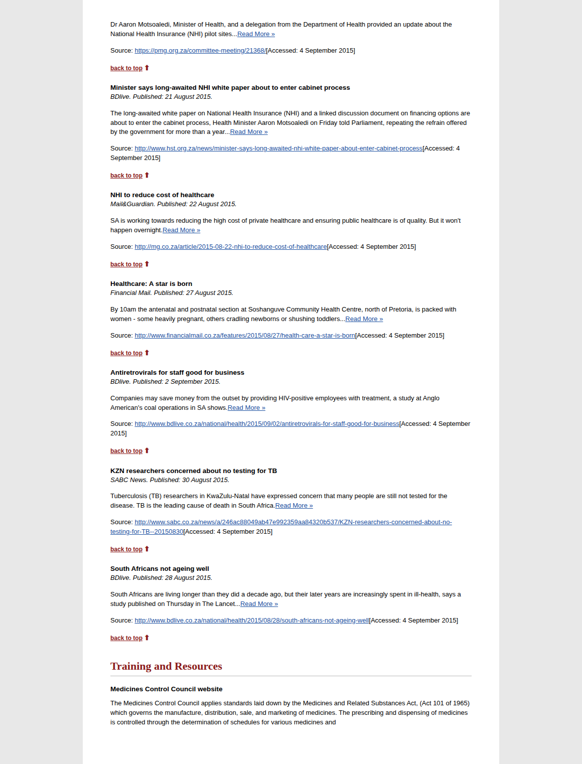Dr Aaron Motsoaledi, Minister of Health, and a delegation from the Department of Health provided an update about the National Health Insurance (NHI) pilot sites...Read More »
Source: https://pmg.org.za/committee-meeting/21368/[Accessed: 4 September 2015]
back to top ⬆
Minister says long-awaited NHI white paper about to enter cabinet process
BDlive. Published: 21 August 2015.
The long-awaited white paper on National Health Insurance (NHI) and a linked discussion document on financing options are about to enter the cabinet process, Health Minister Aaron Motsoaledi on Friday told Parliament, repeating the refrain offered by the government for more than a year...Read More »
Source: http://www.hst.org.za/news/minister-says-long-awaited-nhi-white-paper-about-enter-cabinet-process[Accessed: 4 September 2015]
back to top ⬆
NHI to reduce cost of healthcare
Mail&Guardian. Published: 22 August 2015.
SA is working towards reducing the high cost of private healthcare and ensuring public healthcare is of quality. But it won't happen overnight.Read More »
Source: http://mg.co.za/article/2015-08-22-nhi-to-reduce-cost-of-healthcare[Accessed: 4 September 2015]
back to top ⬆
Healthcare: A star is born
Financial Mail. Published: 27 August 2015.
By 10am the antenatal and postnatal section at Soshanguve Community Health Centre, north of Pretoria, is packed with women - some heavily pregnant, others cradling newborns or shushing toddlers...Read More »
Source: http://www.financialmail.co.za/features/2015/08/27/health-care-a-star-is-born[Accessed: 4 September 2015]
back to top ⬆
Antiretrovirals for staff good for business
BDlive. Published: 2 September 2015.
Companies may save money from the outset by providing HIV-positive employees with treatment, a study at Anglo American's coal operations in SA shows.Read More »
Source: http://www.bdlive.co.za/national/health/2015/09/02/antiretrovirals-for-staff-good-for-business[Accessed: 4 September 2015]
back to top ⬆
KZN researchers concerned about no testing for TB
SABC News. Published: 30 August 2015.
Tuberculosis (TB) researchers in KwaZulu-Natal have expressed concern that many people are still not tested for the disease. TB is the leading cause of death in South Africa.Read More »
Source: http://www.sabc.co.za/news/a/246ac88049ab47e992359aa84320b537/KZN-researchers-concerned-about-no-testing-for-TB--20150830[Accessed: 4 September 2015]
back to top ⬆
South Africans not ageing well
BDlive. Published: 28 August 2015.
South Africans are living longer than they did a decade ago, but their later years are increasingly spent in ill-health, says a study published on Thursday in The Lancet...Read More »
Source: http://www.bdlive.co.za/national/health/2015/08/28/south-africans-not-ageing-well[Accessed: 4 September 2015]
back to top ⬆
Training and Resources
Medicines Control Council website
The Medicines Control Council applies standards laid down by the Medicines and Related Substances Act, (Act 101 of 1965) which governs the manufacture, distribution, sale, and marketing of medicines. The prescribing and dispensing of medicines is controlled through the determination of schedules for various medicines and